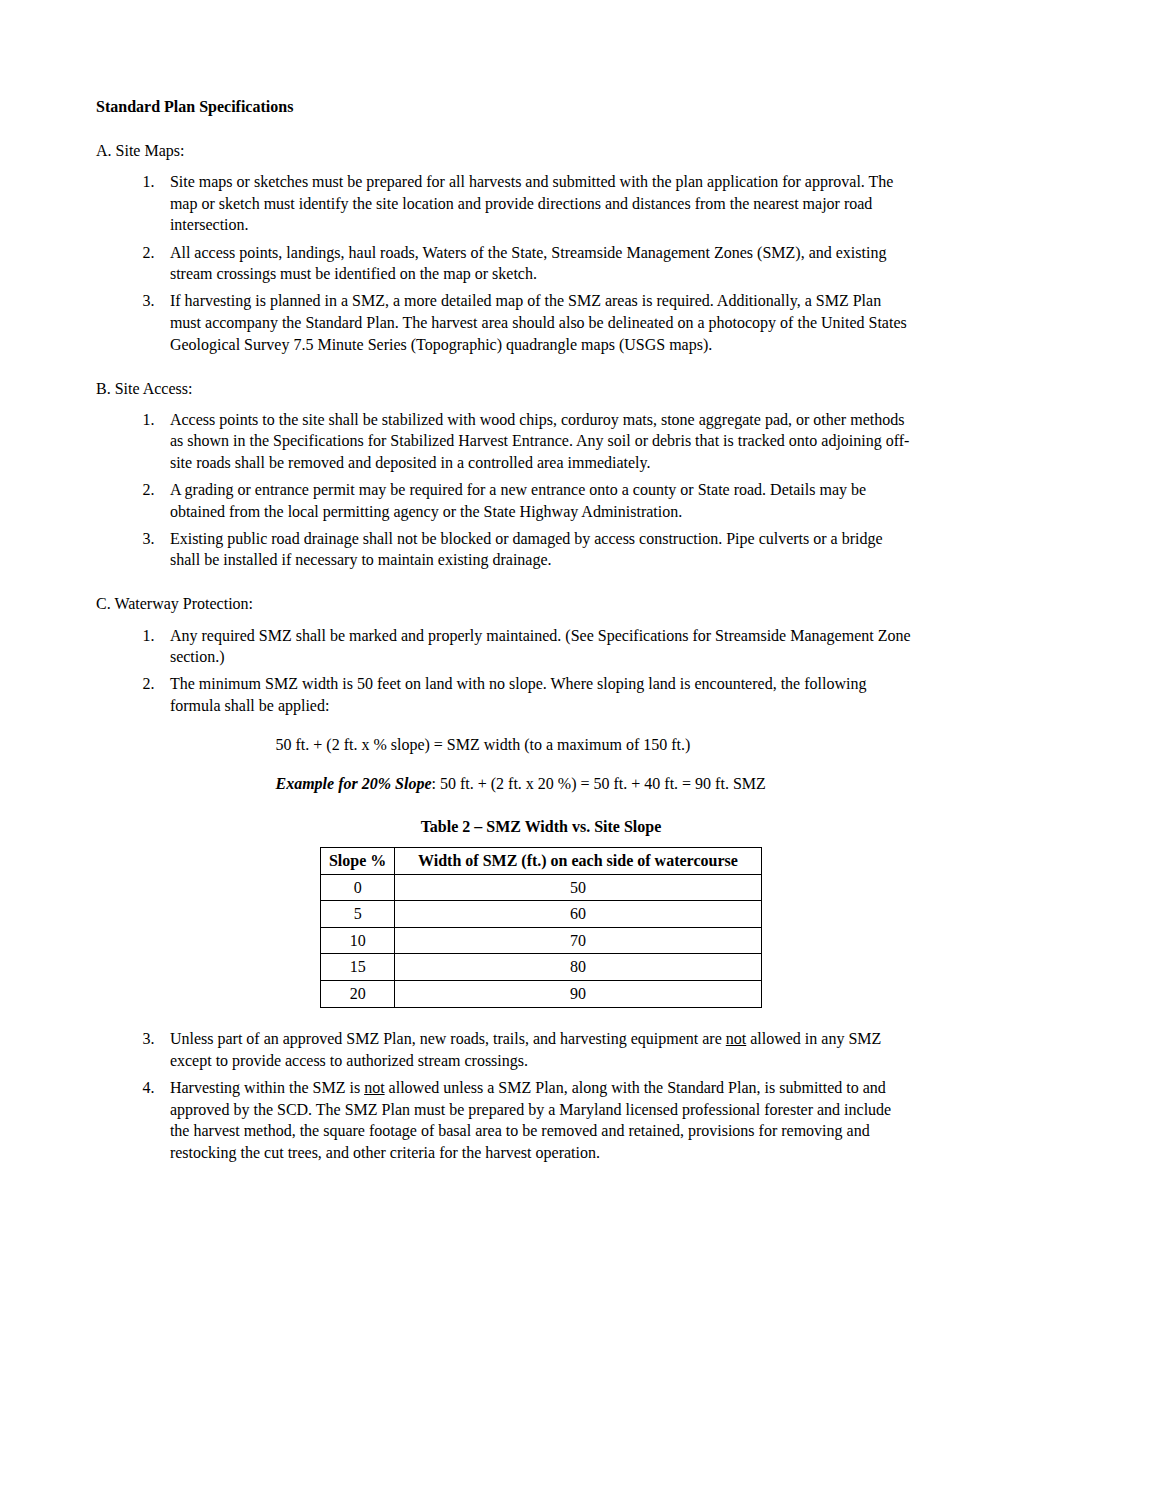Standard Plan Specifications
A. Site Maps:
Site maps or sketches must be prepared for all harvests and submitted with the plan application for approval. The map or sketch must identify the site location and provide directions and distances from the nearest major road intersection.
All access points, landings, haul roads, Waters of the State, Streamside Management Zones (SMZ), and existing stream crossings must be identified on the map or sketch.
If harvesting is planned in a SMZ, a more detailed map of the SMZ areas is required. Additionally, a SMZ Plan must accompany the Standard Plan. The harvest area should also be delineated on a photocopy of the United States Geological Survey 7.5 Minute Series (Topographic) quadrangle maps (USGS maps).
B. Site Access:
Access points to the site shall be stabilized with wood chips, corduroy mats, stone aggregate pad, or other methods as shown in the Specifications for Stabilized Harvest Entrance. Any soil or debris that is tracked onto adjoining off-site roads shall be removed and deposited in a controlled area immediately.
A grading or entrance permit may be required for a new entrance onto a county or State road. Details may be obtained from the local permitting agency or the State Highway Administration.
Existing public road drainage shall not be blocked or damaged by access construction. Pipe culverts or a bridge shall be installed if necessary to maintain existing drainage.
C. Waterway Protection:
Any required SMZ shall be marked and properly maintained. (See Specifications for Streamside Management Zone section.)
The minimum SMZ width is 50 feet on land with no slope. Where sloping land is encountered, the following formula shall be applied:
50 ft. + (2 ft. x % slope) = SMZ width (to a maximum of 150 ft.)
Example for 20% Slope: 50 ft. + (2 ft. x 20 %) = 50 ft. + 40 ft. = 90 ft. SMZ
Table 2 – SMZ Width vs. Site Slope
| Slope % | Width of SMZ (ft.) on each side of watercourse |
| --- | --- |
| 0 | 50 |
| 5 | 60 |
| 10 | 70 |
| 15 | 80 |
| 20 | 90 |
Unless part of an approved SMZ Plan, new roads, trails, and harvesting equipment are not allowed in any SMZ except to provide access to authorized stream crossings.
Harvesting within the SMZ is not allowed unless a SMZ Plan, along with the Standard Plan, is submitted to and approved by the SCD. The SMZ Plan must be prepared by a Maryland licensed professional forester and include the harvest method, the square footage of basal area to be removed and retained, provisions for removing and restocking the cut trees, and other criteria for the harvest operation.